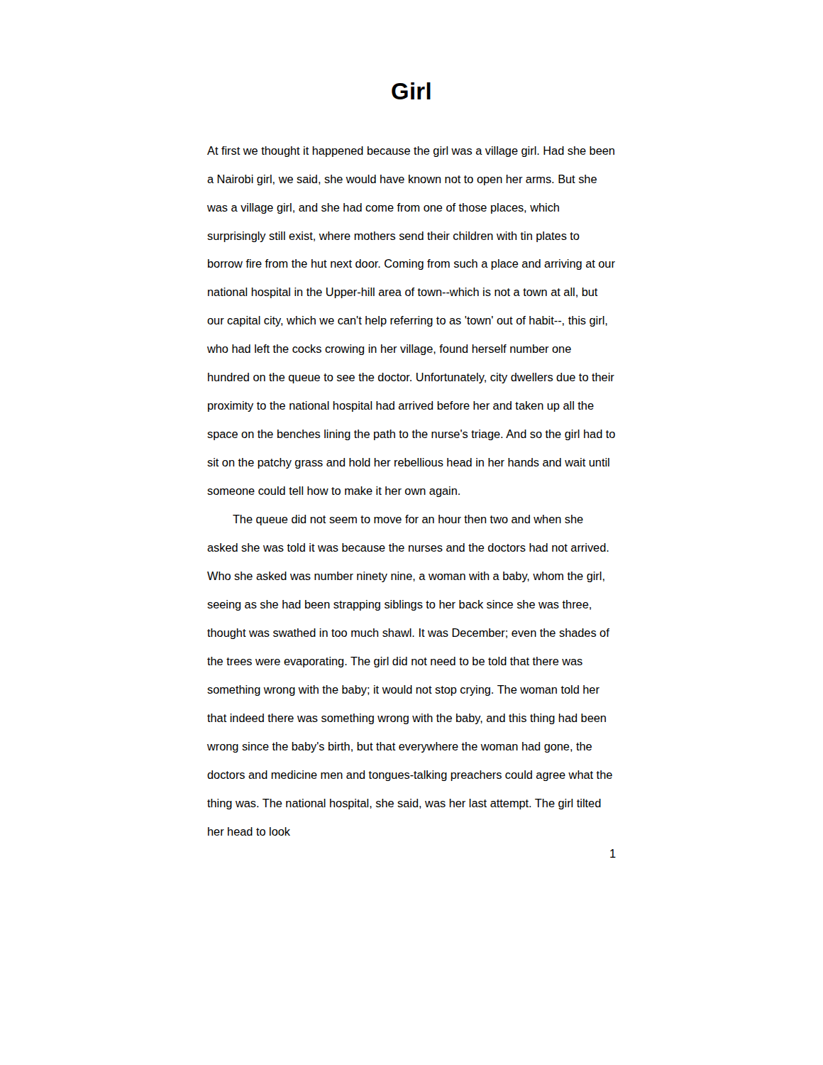Girl
At first we thought it happened because the girl was a village girl. Had she been a Nairobi girl, we said, she would have known not to open her arms. But she was a village girl, and she had come from one of those places, which surprisingly still exist, where mothers send their children with tin plates to borrow fire from the hut next door. Coming from such a place and arriving at our national hospital in the Upper-hill area of town--which is not a town at all, but our capital city, which we can't help referring to as 'town' out of habit--, this girl, who had left the cocks crowing in her village, found herself number one hundred on the queue to see the doctor. Unfortunately, city dwellers due to their proximity to the national hospital had arrived before her and taken up all the space on the benches lining the path to the nurse's triage. And so the girl had to sit on the patchy grass and hold her rebellious head in her hands and wait until someone could tell how to make it her own again.
The queue did not seem to move for an hour then two and when she asked she was told it was because the nurses and the doctors had not arrived. Who she asked was number ninety nine, a woman with a baby, whom the girl, seeing as she had been strapping siblings to her back since she was three, thought was swathed in too much shawl. It was December; even the shades of the trees were evaporating. The girl did not need to be told that there was something wrong with the baby; it would not stop crying. The woman told her that indeed there was something wrong with the baby, and this thing had been wrong since the baby's birth, but that everywhere the woman had gone, the doctors and medicine men and tongues-talking preachers could agree what the thing was. The national hospital, she said, was her last attempt. The girl tilted her head to look
1